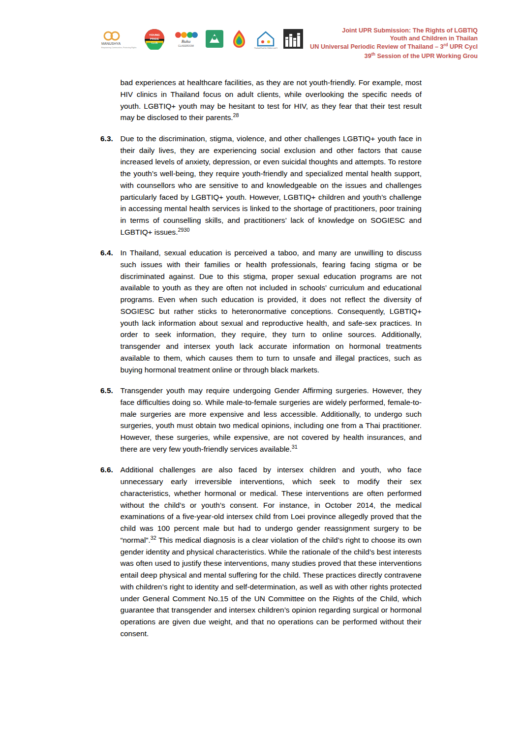MANUSHYA Empowering Communities, Protecting Rights YOUNG PRIDE CLUB Buku CLASSROOM The Thailand Fund for Children and Youth
Joint UPR Submission: The Rights of LGBTIQ Youth and Children in Thailan UN Universal Periodic Review of Thailand – 3rd UPR Cycl 39th Session of the UPR Working Grou
bad experiences at healthcare facilities, as they are not youth-friendly. For example, most HIV clinics in Thailand focus on adult clients, while overlooking the specific needs of youth. LGBTIQ+ youth may be hesitant to test for HIV, as they fear that their test result may be disclosed to their parents.28
6.3.
Due to the discrimination, stigma, violence, and other challenges LGBTIQ+ youth face in their daily lives, they are experiencing social exclusion and other factors that cause increased levels of anxiety, depression, or even suicidal thoughts and attempts. To restore the youth’s well-being, they require youth-friendly and specialized mental health support, with counsellors who are sensitive to and knowledgeable on the issues and challenges particularly faced by LGBTIQ+ youth. However, LGBTIQ+ children and youth’s challenge in accessing mental health services is linked to the shortage of practitioners, poor training in terms of counselling skills, and practitioners’ lack of knowledge on SOGIESC and LGBTIQ+ issues.2930
6.4.
In Thailand, sexual education is perceived a taboo, and many are unwilling to discuss such issues with their families or health professionals, fearing facing stigma or be discriminated against. Due to this stigma, proper sexual education programs are not available to youth as they are often not included in schools’ curriculum and educational programs. Even when such education is provided, it does not reflect the diversity of SOGIESC but rather sticks to heteronormative conceptions. Consequently, LGBTIQ+ youth lack information about sexual and reproductive health, and safe-sex practices. In order to seek information, they require, they turn to online sources. Additionally, transgender and intersex youth lack accurate information on hormonal treatments available to them, which causes them to turn to unsafe and illegal practices, such as buying hormonal treatment online or through black markets.
6.5.
Transgender youth may require undergoing Gender Affirming surgeries. However, they face difficulties doing so. While male-to-female surgeries are widely performed, female-to-male surgeries are more expensive and less accessible. Additionally, to undergo such surgeries, youth must obtain two medical opinions, including one from a Thai practitioner. However, these surgeries, while expensive, are not covered by health insurances, and there are very few youth-friendly services available.31
6.6.
Additional challenges are also faced by intersex children and youth, who face unnecessary early irreversible interventions, which seek to modify their sex characteristics, whether hormonal or medical. These interventions are often performed without the child’s or youth’s consent. For instance, in October 2014, the medical examinations of a five-year-old intersex child from Loei province allegedly proved that the child was 100 percent male but had to undergo gender reassignment surgery to be “normal”.32 This medical diagnosis is a clear violation of the child’s right to choose its own gender identity and physical characteristics. While the rationale of the child’s best interests was often used to justify these interventions, many studies proved that these interventions entail deep physical and mental suffering for the child. These practices directly contravene with children’s right to identity and self-determination, as well as with other rights protected under General Comment No.15 of the UN Committee on the Rights of the Child, which guarantee that transgender and intersex children’s opinion regarding surgical or hormonal operations are given due weight, and that no operations can be performed without their consent.